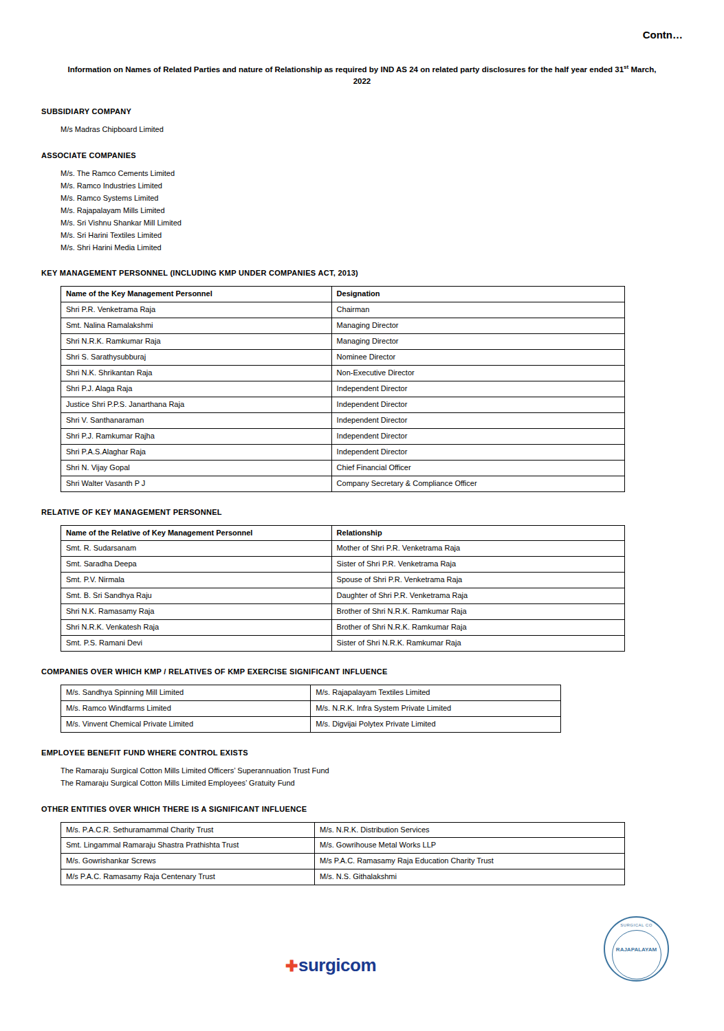Contn…
Information on Names of Related Parties and nature of Relationship as required by IND AS 24 on related party disclosures for the half year ended 31st March, 2022
Subsidiary Company
M/s Madras Chipboard Limited
Associate Companies
M/s. The Ramco Cements Limited
M/s. Ramco Industries Limited
M/s. Ramco Systems Limited
M/s. Rajapalayam Mills Limited
M/s. Sri Vishnu Shankar Mill Limited
M/s. Sri Harini Textiles Limited
M/s. Shri Harini Media Limited
Key Management Personnel (Including KMP under Companies Act, 2013)
| Name of the Key Management Personnel | Designation |
| --- | --- |
| Shri P.R. Venketrama Raja | Chairman |
| Smt. Nalina Ramalakshmi | Managing Director |
| Shri N.R.K. Ramkumar Raja | Managing Director |
| Shri S. Sarathysubburaj | Nominee Director |
| Shri N.K. Shrikantan Raja | Non-Executive Director |
| Shri P.J. Alaga Raja | Independent Director |
| Justice Shri P.P.S. Janarthana Raja | Independent Director |
| Shri V. Santhanaraman | Independent Director |
| Shri P.J. Ramkumar Rajha | Independent Director |
| Shri P.A.S.Alaghar Raja | Independent Director |
| Shri N. Vijay Gopal | Chief Financial Officer |
| Shri Walter Vasanth P J | Company Secretary & Compliance Officer |
Relative of Key Management Personnel
| Name of the Relative of Key Management Personnel | Relationship |
| --- | --- |
| Smt. R. Sudarsanam | Mother of Shri P.R. Venketrama Raja |
| Smt. Saradha Deepa | Sister of Shri P.R. Venketrama Raja |
| Smt. P.V. Nirmala | Spouse of Shri P.R. Venketrama Raja |
| Smt. B. Sri Sandhya Raju | Daughter of Shri P.R. Venketrama Raja |
| Shri N.K. Ramasamy Raja | Brother of Shri N.R.K. Ramkumar Raja |
| Shri N.R.K. Venkatesh Raja | Brother of Shri N.R.K. Ramkumar Raja |
| Smt. P.S. Ramani Devi | Sister of Shri N.R.K. Ramkumar Raja |
Companies over which KMP / Relatives of KMP exercise significant influence
| M/s. Sandhya Spinning Mill Limited | M/s. Rajapalayam Textiles Limited |
| M/s. Ramco Windfarms Limited | M/s. N.R.K. Infra System Private Limited |
| M/s. Vinvent Chemical Private Limited | M/s. Digvijai Polytex Private Limited |
Employee Benefit Fund where control exists
The Ramaraju Surgical Cotton Mills Limited Officers’ Superannuation Trust Fund
The Ramaraju Surgical Cotton Mills Limited Employees’ Gratuity Fund
Other entities over which there is a significant influence
| M/s. P.A.C.R. Sethuramammal Charity Trust | M/s. N.R.K. Distribution Services |
| Smt. Lingammal Ramaraju Shastra Prathishta Trust | M/s. Gowrihouse Metal Works LLP |
| M/s. Gowrishankar Screws | M/s P.A.C. Ramasamy Raja Education Charity Trust |
| M/s P.A.C. Ramasamy Raja Centenary Trust | M/s. N.S. Githalakshmi |
✚surgi com
SURGICAL CO
RAJAPALAYAM